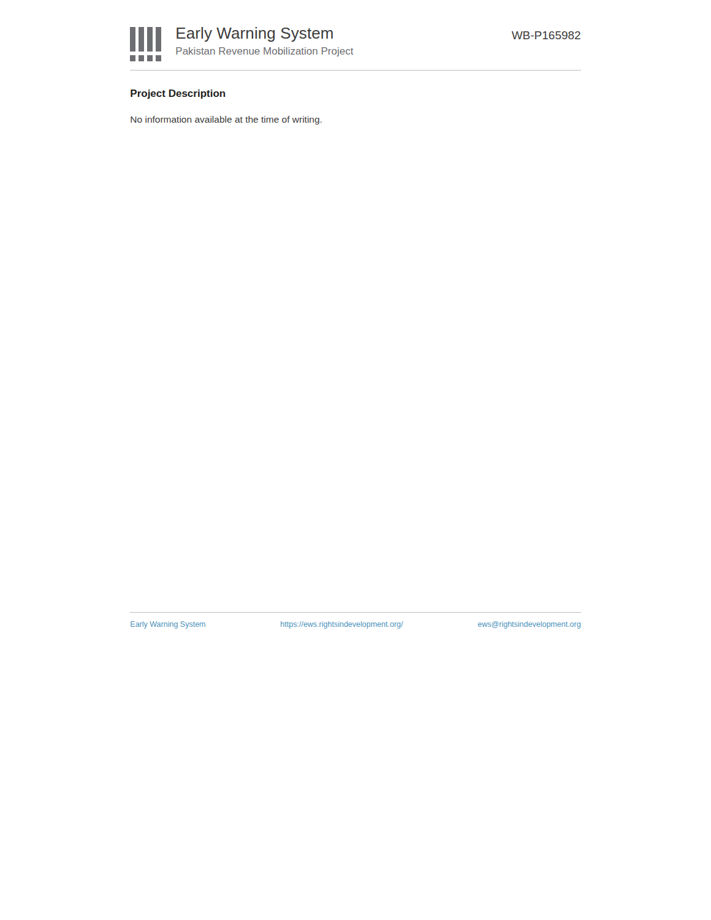Early Warning System
Pakistan Revenue Mobilization Project
WB-P165982
Project Description
No information available at the time of writing.
Early Warning System
https://ews.rightsindevelopment.org/
ews@rightsindevelopment.org